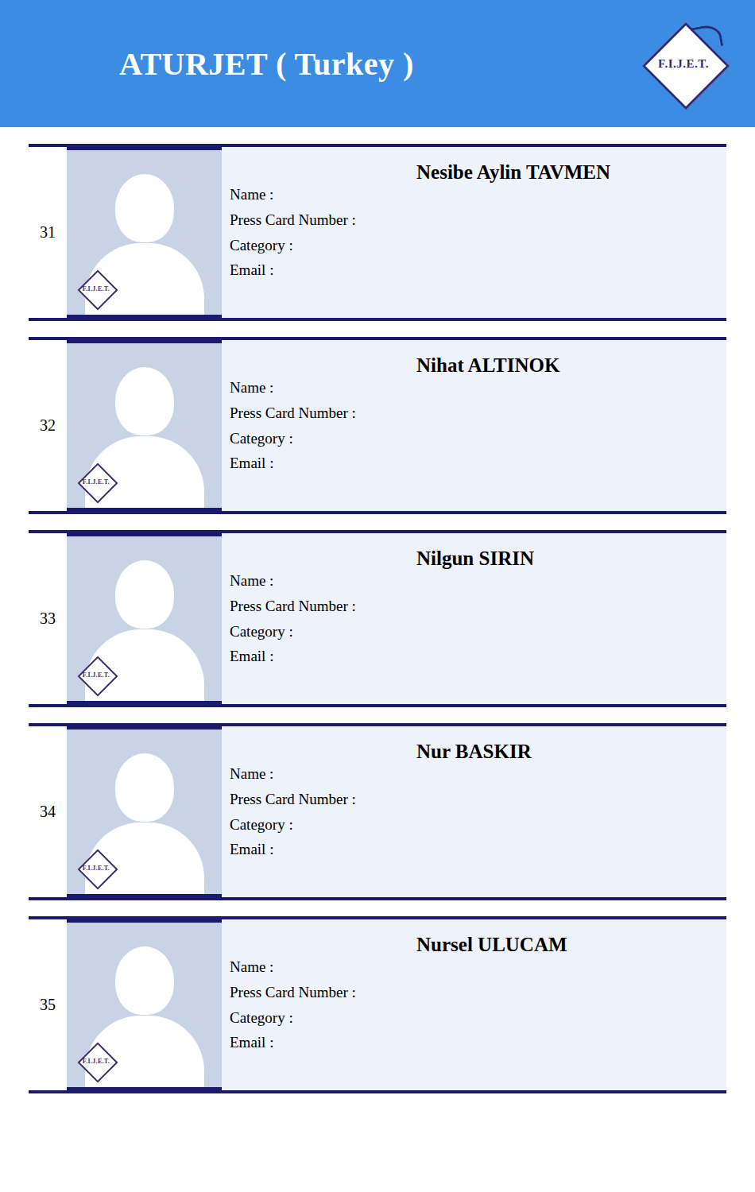ATURJET ( Turkey )
F.I.J.E.T.
| 31 F.I.J.E.T. Name : Press Card Number : Category : Email : Nesibe Aylin TAVMEN |
| 32 F.I.J.E.T. Name : Press Card Number : Category : Email : Nihat ALTINOK |
| 33 F.I.J.E.T. Name : Press Card Number : Category : Email : Nilgun SIRIN |
| 34 F.I.J.E.T. Name : Press Card Number : Category : Email : Nur BASKIR |
| 35 F.I.J.E.T. Name : Press Card Number : Category : Email : Nursel ULUCAM |